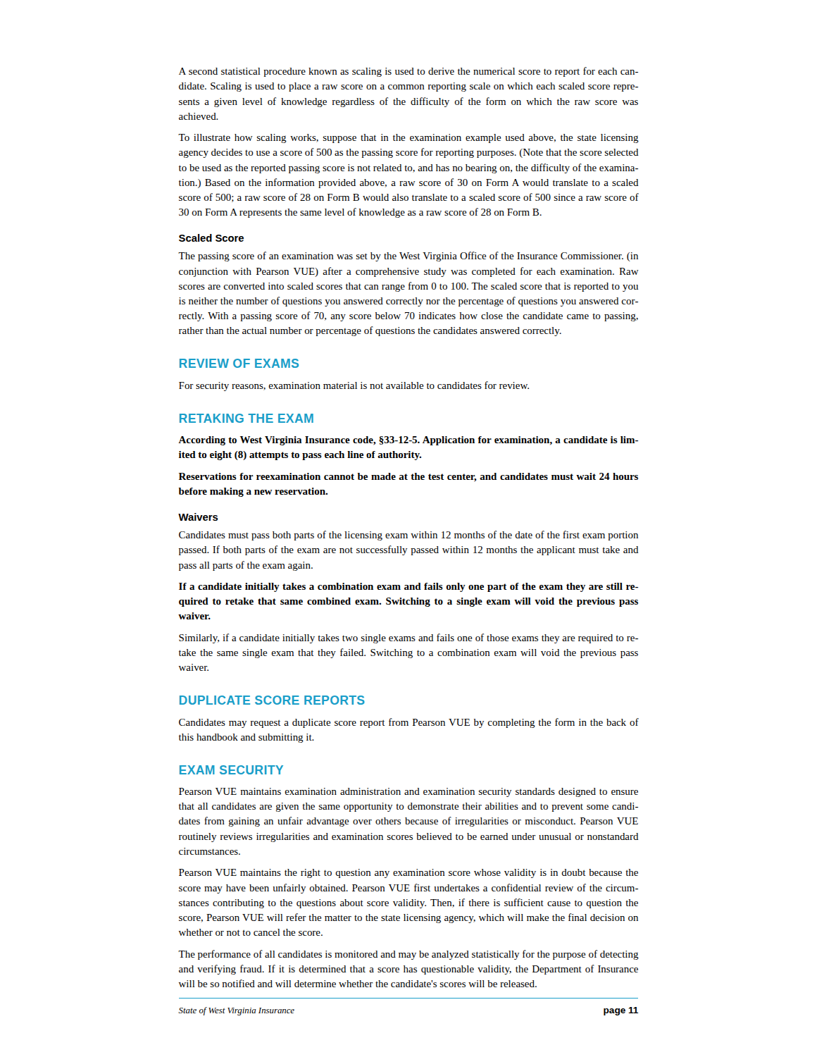A second statistical procedure known as scaling is used to derive the numerical score to report for each candidate. Scaling is used to place a raw score on a common reporting scale on which each scaled score represents a given level of knowledge regardless of the difficulty of the form on which the raw score was achieved.
To illustrate how scaling works, suppose that in the examination example used above, the state licensing agency decides to use a score of 500 as the passing score for reporting purposes. (Note that the score selected to be used as the reported passing score is not related to, and has no bearing on, the difficulty of the examination.) Based on the information provided above, a raw score of 30 on Form A would translate to a scaled score of 500; a raw score of 28 on Form B would also translate to a scaled score of 500 since a raw score of 30 on Form A represents the same level of knowledge as a raw score of 28 on Form B.
Scaled Score
The passing score of an examination was set by the West Virginia Office of the Insurance Commissioner. (in conjunction with Pearson VUE) after a comprehensive study was completed for each examination. Raw scores are converted into scaled scores that can range from 0 to 100. The scaled score that is reported to you is neither the number of questions you answered correctly nor the percentage of questions you answered correctly. With a passing score of 70, any score below 70 indicates how close the candidate came to passing, rather than the actual number or percentage of questions the candidates answered correctly.
Review of Exams
For security reasons, examination material is not available to candidates for review.
Retaking the Exam
According to West Virginia Insurance code, §33-12-5. Application for examination, a candidate is limited to eight (8) attempts to pass each line of authority.
Reservations for reexamination cannot be made at the test center, and candidates must wait 24 hours before making a new reservation.
Waivers
Candidates must pass both parts of the licensing exam within 12 months of the date of the first exam portion passed. If both parts of the exam are not successfully passed within 12 months the applicant must take and pass all parts of the exam again.
If a candidate initially takes a combination exam and fails only one part of the exam they are still required to retake that same combined exam. Switching to a single exam will void the previous pass waiver.
Similarly, if a candidate initially takes two single exams and fails one of those exams they are required to retake the same single exam that they failed. Switching to a combination exam will void the previous pass waiver.
Duplicate Score Reports
Candidates may request a duplicate score report from Pearson VUE by completing the form in the back of this handbook and submitting it.
Exam Security
Pearson VUE maintains examination administration and examination security standards designed to ensure that all candidates are given the same opportunity to demonstrate their abilities and to prevent some candidates from gaining an unfair advantage over others because of irregularities or misconduct. Pearson VUE routinely reviews irregularities and examination scores believed to be earned under unusual or nonstandard circumstances.
Pearson VUE maintains the right to question any examination score whose validity is in doubt because the score may have been unfairly obtained. Pearson VUE first undertakes a confidential review of the circumstances contributing to the questions about score validity. Then, if there is sufficient cause to question the score, Pearson VUE will refer the matter to the state licensing agency, which will make the final decision on whether or not to cancel the score.
The performance of all candidates is monitored and may be analyzed statistically for the purpose of detecting and verifying fraud. If it is determined that a score has questionable validity, the Department of Insurance will be so notified and will determine whether the candidate's scores will be released.
State of West Virginia Insurance
page 11